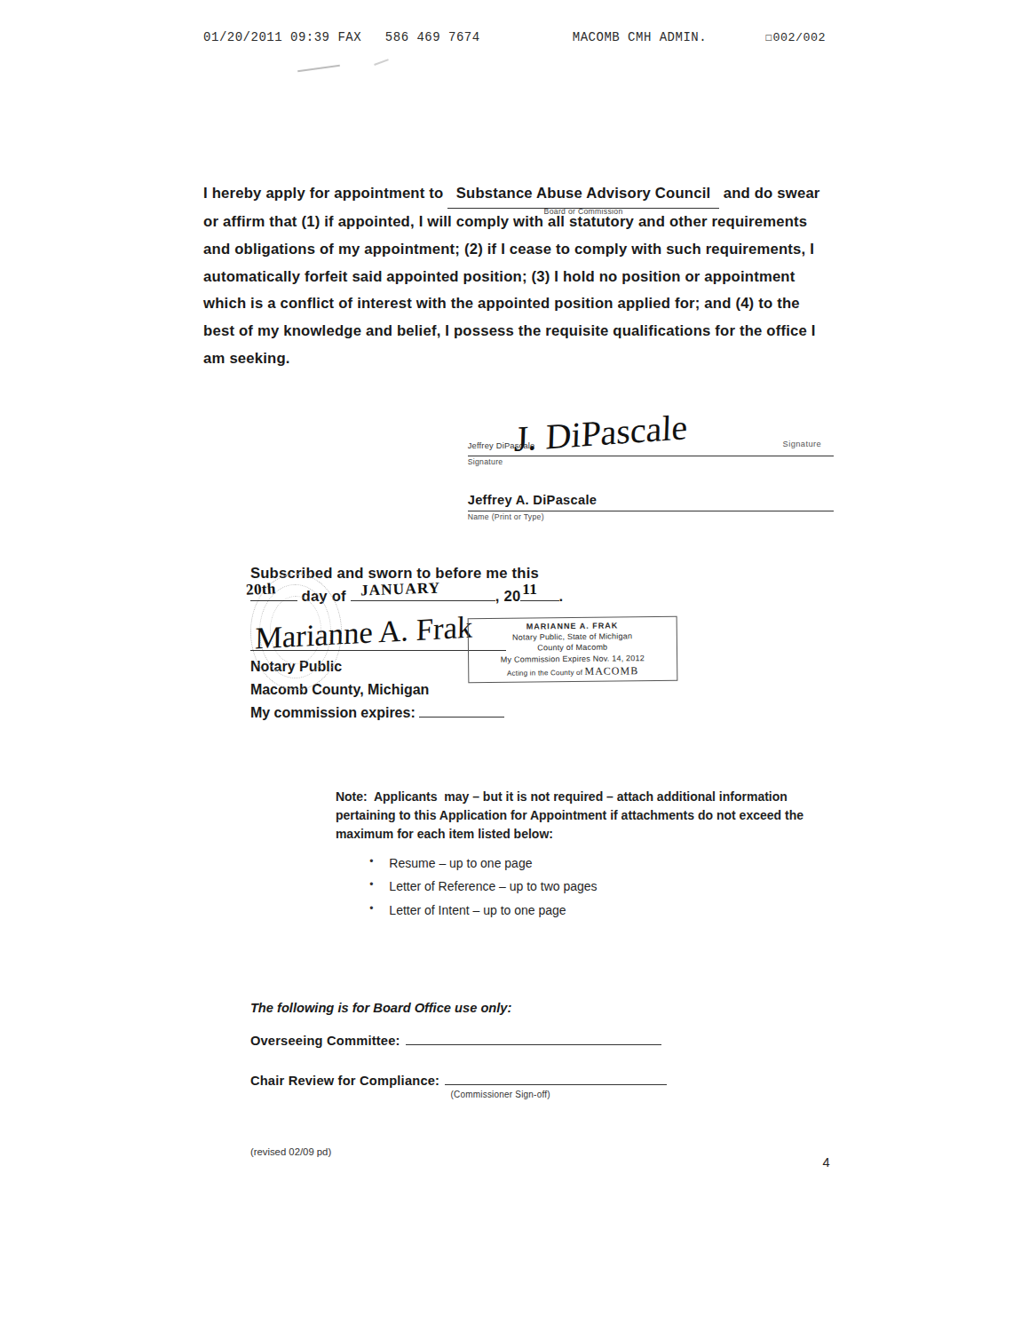01/20/2011 09:39 FAX 586 469 7674 MACOMB CMH ADMIN. ☐002/002
I hereby apply for appointment to Substance Abuse Advisory CouncilBoard or Commission and do swear or affirm that (1) if appointed, I will comply with all statutory and other requirements and obligations of my appointment; (2) if I cease to comply with such requirements, I automatically forfeit said appointed position; (3) I hold no position or appointment which is a conflict of interest with the appointed position applied for; and (4) to the best of my knowledge and belief, I possess the requisite qualifications for the office I am seeking.
Jeffrey DiPascale J. DiPascale Signature
Signature
Jeffrey A. DiPascale
Name (Print or Type)
Subscribed and sworn to before me this
20th day of JANUARY, 2011.
Marianne A. Frak
Notary Public
Macomb County, Michigan
My commission expires:
MARIANNE A. FRAK
Notary Public, State of Michigan
County of Macomb
My Commission Expires Nov. 14, 2012
Acting in the County of MACOMB
Note: Applicants may – but it is not required – attach additional information pertaining to this Application for Appointment if attachments do not exceed the maximum for each item listed below:
Resume – up to one page
Letter of Reference – up to two pages
Letter of Intent – up to one page
The following is for Board Office use only:
Overseeing Committee:
Chair Review for Compliance: (Commissioner Sign-off)
(revised 02/09 pd)
4